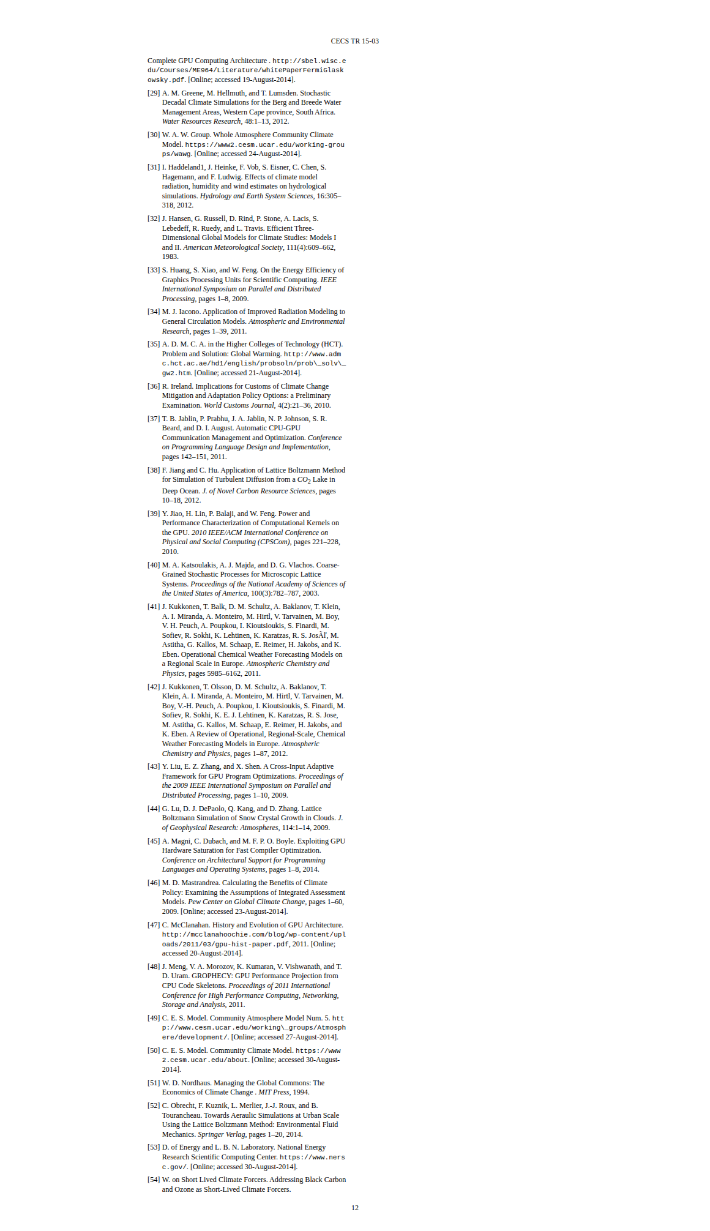CECS TR 15-03
Complete GPU Computing Architecture . http://sbel.wisc.edu/Courses/ME964/Literature/whitePaperFermiGlaskowsky.pdf. [Online; accessed 19-August-2014].
[29] A. M. Greene, M. Hellmuth, and T. Lumsden. Stochastic Decadal Climate Simulations for the Berg and Breede Water Management Areas, Western Cape province, South Africa. Water Resources Research, 48:1–13, 2012.
[30] W. A. W. Group. Whole Atmosphere Community Climate Model. https://www2.cesm.ucar.edu/working-groups/wawg. [Online; accessed 24-August-2014].
[31] I. Haddeland1, J. Heinke, F. Vob, S. Eisner, C. Chen, S. Hagemann, and F. Ludwig. Effects of climate model radiation, humidity and wind estimates on hydrological simulations. Hydrology and Earth System Sciences, 16:305–318, 2012.
[32] J. Hansen, G. Russell, D. Rind, P. Stone, A. Lacis, S. Lebedeff, R. Ruedy, and L. Travis. Efficient Three-Dimensional Global Models for Climate Studies: Models I and II. American Meteorological Society, 111(4):609–662, 1983.
[33] S. Huang, S. Xiao, and W. Feng. On the Energy Efficiency of Graphics Processing Units for Scientific Computing. IEEE International Symposium on Parallel and Distributed Processing, pages 1–8, 2009.
[34] M. J. Iacono. Application of Improved Radiation Modeling to General Circulation Models. Atmospheric and Environmental Research, pages 1–39, 2011.
[35] A. D. M. C. A. in the Higher Colleges of Technology (HCT). Problem and Solution: Global Warming. http://www.admc.hct.ac.ae/hd1/english/probsoln/prob\_solv\_gw2.htm. [Online; accessed 21-August-2014].
[36] R. Ireland. Implications for Customs of Climate Change Mitigation and Adaptation Policy Options: a Preliminary Examination. World Customs Journal, 4(2):21–36, 2010.
[37] T. B. Jablin, P. Prabhu, J. A. Jablin, N. P. Johnson, S. R. Beard, and D. I. August. Automatic CPU-GPU Communication Management and Optimization. Conference on Programming Language Design and Implementation, pages 142–151, 2011.
[38] F. Jiang and C. Hu. Application of Lattice Boltzmann Method for Simulation of Turbulent Diffusion from a CO2 Lake in Deep Ocean. J. of Novel Carbon Resource Sciences, pages 10–18, 2012.
[39] Y. Jiao, H. Lin, P. Balaji, and W. Feng. Power and Performance Characterization of Computational Kernels on the GPU. 2010 IEEE/ACM International Conference on Physical and Social Computing (CPSCom), pages 221–228, 2010.
[40] M. A. Katsoulakis, A. J. Majda, and D. G. Vlachos. Coarse-Grained Stochastic Processes for Microscopic Lattice Systems. Proceedings of the National Academy of Sciences of the United States of America, 100(3):782–787, 2003.
[41] J. Kukkonen, T. Balk, D. M. Schultz, A. Baklanov, T. Klein, A. I. Miranda, A. Monteiro, M. Hirtl, V. Tarvainen, M. Boy, V. H. Peuch, A. Poupkou, I. Kioutsioukis, S. Finardi, M. Sofiev, R. Sokhi, K. Lehtinen, K. Karatzas, R. S. JosÃľ, M. Astitha, G. Kallos, M. Schaap, E. Reimer, H. Jakobs, and K. Eben. Operational Chemical Weather Forecasting Models on a Regional Scale in Europe. Atmospheric Chemistry and Physics, pages 5985–6162, 2011.
[42] J. Kukkonen, T. Olsson, D. M. Schultz, A. Baklanov, T. Klein, A. I. Miranda, A. Monteiro, M. Hirtl, V. Tarvainen, M. Boy, V.-H. Peuch, A. Poupkou, I. Kioutsioukis, S. Finardi, M. Sofiev, R. Sokhi, K. E. J. Lehtinen, K. Karatzas, R. S. Jose, M. Astitha, G. Kallos, M. Schaap, E. Reimer, H. Jakobs, and K. Eben. A Review of Operational, Regional-Scale, Chemical Weather Forecasting Models in Europe. Atmospheric Chemistry and Physics, pages 1–87, 2012.
[43] Y. Liu, E. Z. Zhang, and X. Shen. A Cross-Input Adaptive Framework for GPU Program Optimizations. Proceedings of the 2009 IEEE International Symposium on Parallel and Distributed Processing, pages 1–10, 2009.
[44] G. Lu, D. J. DePaolo, Q. Kang, and D. Zhang. Lattice Boltzmann Simulation of Snow Crystal Growth in Clouds. J. of Geophysical Research: Atmospheres, 114:1–14, 2009.
[45] A. Magni, C. Dubach, and M. F. P. O. Boyle. Exploiting GPU Hardware Saturation for Fast Compiler Optimization. Conference on Architectural Support for Programming Languages and Operating Systems, pages 1–8, 2014.
[46] M. D. Mastrandrea. Calculating the Benefits of Climate Policy: Examining the Assumptions of Integrated Assessment Models. Pew Center on Global Climate Change, pages 1–60, 2009. [Online; accessed 23-August-2014].
[47] C. McClanahan. History and Evolution of GPU Architecture. http://mcclanahoochie.com/blog/wp-content/uploads/2011/03/gpu-hist-paper.pdf, 2011. [Online; accessed 20-August-2014].
[48] J. Meng, V. A. Morozov, K. Kumaran, V. Vishwanath, and T. D. Uram. GROPHECY: GPU Performance Projection from CPU Code Skeletons. Proceedings of 2011 International Conference for High Performance Computing, Networking, Storage and Analysis, 2011.
[49] C. E. S. Model. Community Atmosphere Model Num. 5. http://www.cesm.ucar.edu/working\_groups/Atmosphere/development/. [Online; accessed 27-August-2014].
[50] C. E. S. Model. Community Climate Model. https://www2.cesm.ucar.edu/about. [Online; accessed 30-August-2014].
[51] W. D. Nordhaus. Managing the Global Commons: The Economics of Climate Change . MIT Press, 1994.
[52] C. Obrecht, F. Kuznik, L. Merlier, J.-J. Roux, and B. Tourancheau. Towards Aeraulic Simulations at Urban Scale Using the Lattice Boltzmann Method: Environmental Fluid Mechanics. Springer Verlag, pages 1–20, 2014.
[53] D. of Energy and L. B. N. Laboratory. National Energy Research Scientific Computing Center. https://www.nersc.gov/. [Online; accessed 30-August-2014].
[54] W. on Short Lived Climate Forcers. Addressing Black Carbon and Ozone as Short-Lived Climate Forcers.
12